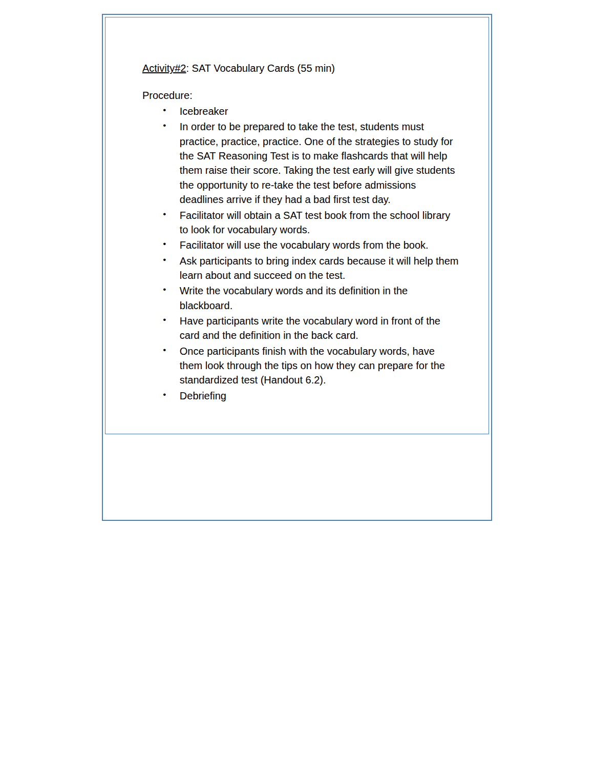Activity#2: SAT Vocabulary Cards (55 min)
Procedure:
Icebreaker
In order to be prepared to take the test, students must practice, practice, practice. One of the strategies to study for the SAT Reasoning Test is to make flashcards that will help them raise their score. Taking the test early will give students the opportunity to re-take the test before admissions deadlines arrive if they had a bad first test day.
Facilitator will obtain a SAT test book from the school library to look for vocabulary words.
Facilitator will use the vocabulary words from the book.
Ask participants to bring index cards because it will help them learn about and succeed on the test.
Write the vocabulary words and its definition in the blackboard.
Have participants write the vocabulary word in front of the card and the definition in the back card.
Once participants finish with the vocabulary words, have them look through the tips on how they can prepare for the standardized test (Handout 6.2).
Debriefing